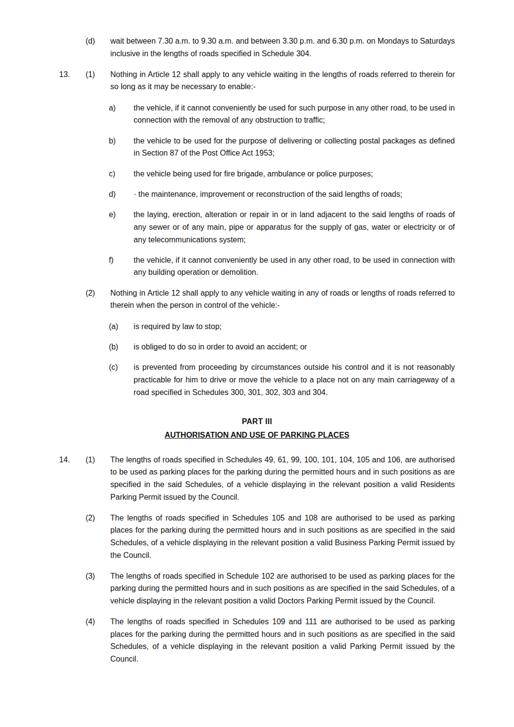(d)
wait between 7.30 a.m. to 9.30 a.m. and between 3.30 p.m. and 6.30 p.m. on Mondays to Saturdays inclusive in the lengths of roads specified in Schedule 304.
13.
(1)
Nothing in Article 12 shall apply to any vehicle waiting in the lengths of roads referred to therein for so long as it may be necessary to enable:-
a)
the vehicle, if it cannot conveniently be used for such purpose in any other road, to be used in connection with the removal of any obstruction to traffic;
b)
the vehicle to be used for the purpose of delivering or collecting postal packages as defined in Section 87 of the Post Office Act 1953;
c)
the vehicle being used for fire brigade, ambulance or police purposes;
d)
· the maintenance, improvement or reconstruction of the said lengths of roads;
e)
the laying, erection, alteration or repair in or in land adjacent to the said lengths of roads of any sewer or of any main, pipe or apparatus for the supply of gas, water or electricity or of any telecommunications system;
f)
the vehicle, if it cannot conveniently be used in any other road, to be used in connection with any building operation or demolition.
(2)
Nothing in Article 12 shall apply to any vehicle waiting in any of roads or lengths of roads referred to therein when the person in control of the vehicle:-
(a)
is required by law to stop;
(b)
is obliged to do so in order to avoid an accident; or
(c)
is prevented from proceeding by circumstances outside his control and it is not reasonably practicable for him to drive or move the vehicle to a place not on any main carriageway of a road specified in Schedules 300, 301, 302, 303 and 304.
PART III
AUTHORISATION AND USE OF PARKING PLACES
14.
(1)
The lengths of roads specified in Schedules 49, 61, 99, 100, 101, 104, 105 and 106, are authorised to be used as parking places for the parking during the permitted hours and in such positions as are specified in the said Schedules, of a vehicle displaying in the relevant position a valid Residents Parking Permit issued by the Council.
(2)
The lengths of roads specified in Schedules 105 and 108 are authorised to be used as parking places for the parking during the permitted hours and in such positions as are specified in the said Schedules, of a vehicle displaying in the relevant position a valid Business Parking Permit issued by the Council.
(3)
The lengths of roads specified in Schedule 102 are authorised to be used as parking places for the parking during the permitted hours and in such positions as are specified in the said Schedules, of a vehicle displaying in the relevant position a valid Doctors Parking Permit issued by the Council.
(4)
The lengths of roads specified in Schedules 109 and 111 are authorised to be used as parking places for the parking during the permitted hours and in such positions as are specified in the said Schedules, of a vehicle displaying in the relevant position a valid Parking Permit issued by the Council.